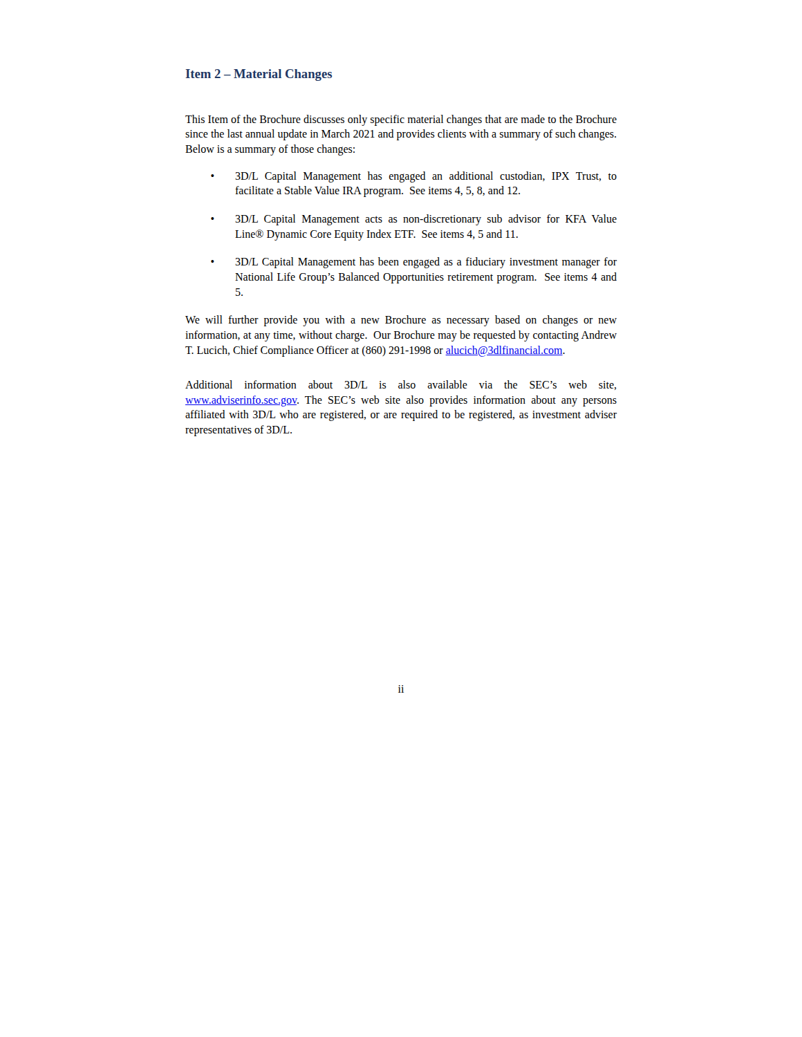Item 2 – Material Changes
This Item of the Brochure discusses only specific material changes that are made to the Brochure since the last annual update in March 2021 and provides clients with a summary of such changes. Below is a summary of those changes:
3D/L Capital Management has engaged an additional custodian, IPX Trust, to facilitate a Stable Value IRA program. See items 4, 5, 8, and 12.
3D/L Capital Management acts as non-discretionary sub advisor for KFA Value Line® Dynamic Core Equity Index ETF. See items 4, 5 and 11.
3D/L Capital Management has been engaged as a fiduciary investment manager for National Life Group’s Balanced Opportunities retirement program. See items 4 and 5.
We will further provide you with a new Brochure as necessary based on changes or new information, at any time, without charge. Our Brochure may be requested by contacting Andrew T. Lucich, Chief Compliance Officer at (860) 291-1998 or alucich@3dlfinancial.com.
Additional information about 3D/L is also available via the SEC’s web site, www.adviserinfo.sec.gov. The SEC’s web site also provides information about any persons affiliated with 3D/L who are registered, or are required to be registered, as investment adviser representatives of 3D/L.
ii